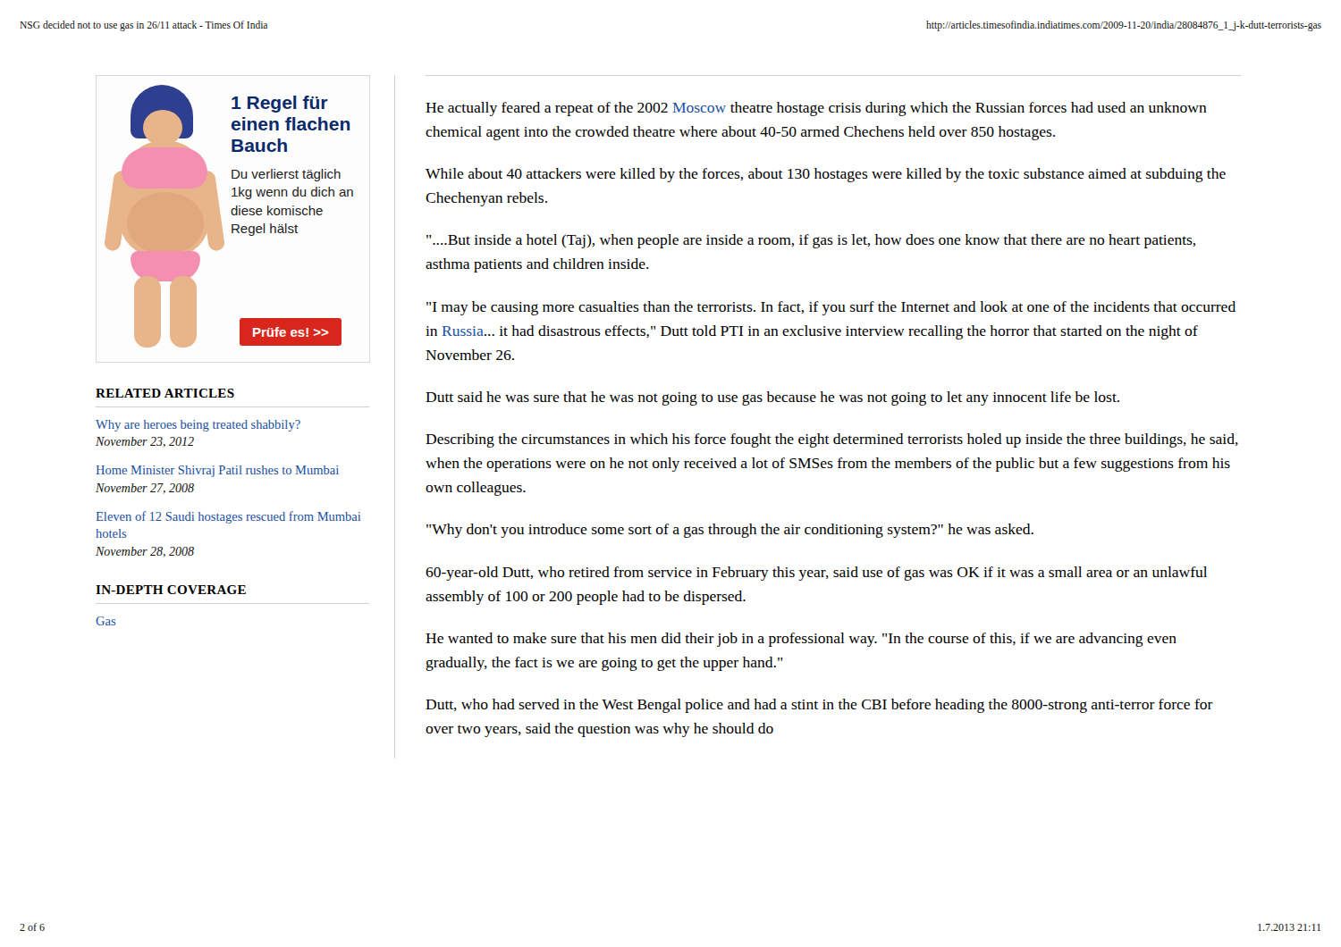NSG decided not to use gas in 26/11 attack - Times Of India
http://articles.timesofindia.indiatimes.com/2009-11-20/india/28084876_1_j-k-dutt-terrorists-gas
1 Regel für einen flachen Bauch
Du verlierst täglich 1kg wenn du dich an diese komische Regel hälst
Prüfe es! >>
Related Articles
Why are heroes being treated shabbily?
November 23, 2012
Home Minister Shivraj Patil rushes to Mumbai
November 27, 2008
Eleven of 12 Saudi hostages rescued from Mumbai hotels
November 28, 2008
In-Depth Coverage
Gas
He actually feared a repeat of the 2002 Moscow theatre hostage crisis during which the Russian forces had used an unknown chemical agent into the crowded theatre where about 40-50 armed Chechens held over 850 hostages.
While about 40 attackers were killed by the forces, about 130 hostages were killed by the toxic substance aimed at subduing the Chechenyan rebels.
"....But inside a hotel (Taj), when people are inside a room, if gas is let, how does one know that there are no heart patients, asthma patients and children inside.
"I may be causing more casualties than the terrorists. In fact, if you surf the Internet and look at one of the incidents that occurred in Russia... it had disastrous effects," Dutt told PTI in an exclusive interview recalling the horror that started on the night of November 26.
Dutt said he was sure that he was not going to use gas because he was not going to let any innocent life be lost.
Describing the circumstances in which his force fought the eight determined terrorists holed up inside the three buildings, he said, when the operations were on he not only received a lot of SMSes from the members of the public but a few suggestions from his own colleagues.
"Why don't you introduce some sort of a gas through the air conditioning system?" he was asked.
60-year-old Dutt, who retired from service in February this year, said use of gas was OK if it was a small area or an unlawful assembly of 100 or 200 people had to be dispersed.
He wanted to make sure that his men did their job in a professional way. "In the course of this, if we are advancing even gradually, the fact is we are going to get the upper hand."
Dutt, who had served in the West Bengal police and had a stint in the CBI before heading the 8000-strong anti-terror force for over two years, said the question was why he should do
2 of 6
1.7.2013 21:11